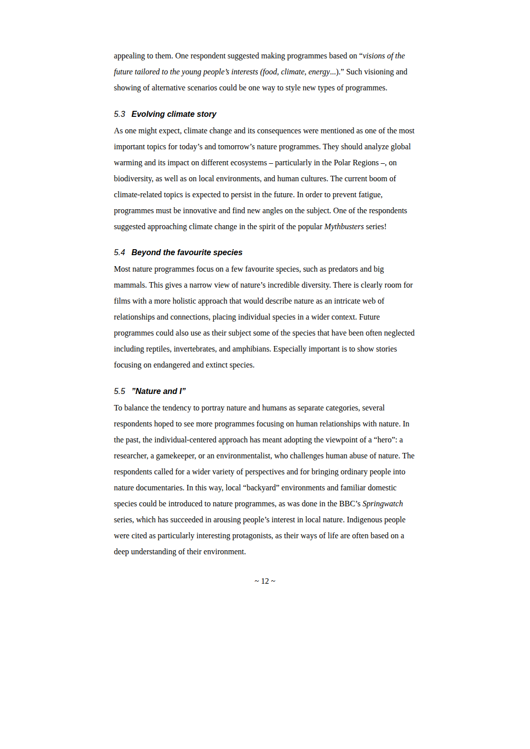appealing to them. One respondent suggested making programmes based on “visions of the future tailored to the young people’s interests (food, climate, energy...).” Such visioning and showing of alternative scenarios could be one way to style new types of programmes.
5.3 Evolving climate story
As one might expect, climate change and its consequences were mentioned as one of the most important topics for today’s and tomorrow’s nature programmes. They should analyze global warming and its impact on different ecosystems – particularly in the Polar Regions –, on biodiversity, as well as on local environments, and human cultures. The current boom of climate-related topics is expected to persist in the future. In order to prevent fatigue, programmes must be innovative and find new angles on the subject. One of the respondents suggested approaching climate change in the spirit of the popular Mythbusters series!
5.4 Beyond the favourite species
Most nature programmes focus on a few favourite species, such as predators and big mammals. This gives a narrow view of nature’s incredible diversity. There is clearly room for films with a more holistic approach that would describe nature as an intricate web of relationships and connections, placing individual species in a wider context. Future programmes could also use as their subject some of the species that have been often neglected including reptiles, invertebrates, and amphibians. Especially important is to show stories focusing on endangered and extinct species.
5.5”Nature and I”
To balance the tendency to portray nature and humans as separate categories, several respondents hoped to see more programmes focusing on human relationships with nature. In the past, the individual-centered approach has meant adopting the viewpoint of a “hero”: a researcher, a gamekeeper, or an environmentalist, who challenges human abuse of nature. The respondents called for a wider variety of perspectives and for bringing ordinary people into nature documentaries. In this way, local “backyard” environments and familiar domestic species could be introduced to nature programmes, as was done in the BBC’s Springwatch series, which has succeeded in arousing people’s interest in local nature. Indigenous people were cited as particularly interesting protagonists, as their ways of life are often based on a deep understanding of their environment.
~ 12 ~